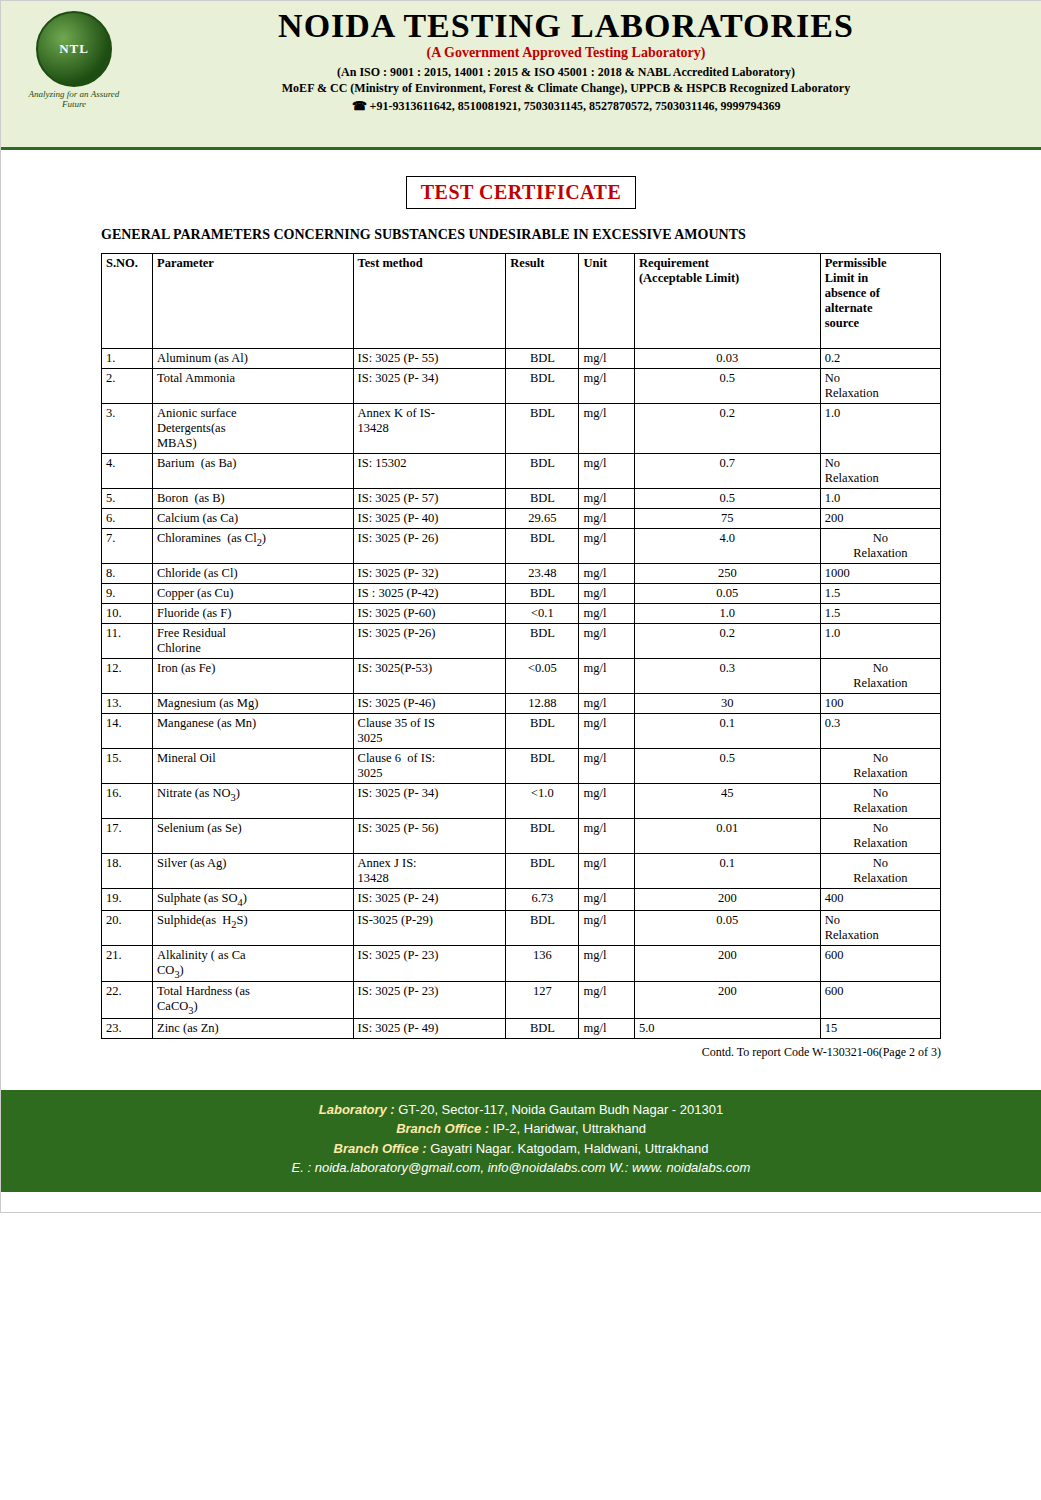NTL
Analyzing for an Assured
Future
NOIDA TESTING LABORATORIES
(A Government Approved Testing Laboratory)
(An ISO : 9001 : 2015, 14001 : 2015 & ISO 45001 : 2018 & NABL Accredited Laboratory)
MoEF & CC (Ministry of Environment, Forest & Climate Change), UPPCB & HSPCB Recognized Laboratory
☎ +91-9313611642, 8510081921, 7503031145, 8527870572, 7503031146, 9999794369
TEST CERTIFICATE
GENERAL PARAMETERS CONCERNING SUBSTANCES UNDESIRABLE IN EXCESSIVE AMOUNTS
| S.NO. | Parameter | Test method | Result | Unit | Requirement (Acceptable Limit) | Permissible Limit in absence of alternate source |
| --- | --- | --- | --- | --- | --- | --- |
| 1. | Aluminum (as Al) | IS: 3025 (P- 55) | BDL | mg/l | 0.03 | 0.2 |
| 2. | Total Ammonia | IS: 3025 (P- 34) | BDL | mg/l | 0.5 | No Relaxation |
| 3. | Anionic surface Detergents(as MBAS) | Annex K of IS- 13428 | BDL | mg/l | 0.2 | 1.0 |
| 4. | Barium (as Ba) | IS: 15302 | BDL | mg/l | 0.7 | No Relaxation |
| 5. | Boron (as B) | IS: 3025 (P- 57) | BDL | mg/l | 0.5 | 1.0 |
| 6. | Calcium (as Ca) | IS: 3025 (P- 40) | 29.65 | mg/l | 75 | 200 |
| 7. | Chloramines (as Cl 2 ) | IS: 3025 (P- 26) | BDL | mg/l | 4.0 | No Relaxation |
| 8. | Chloride (as Cl) | IS: 3025 (P- 32) | 23.48 | mg/l | 250 | 1000 |
| 9. | Copper (as Cu) | IS : 3025 (P-42) | BDL | mg/l | 0.05 | 1.5 |
| 10. | Fluoride (as F) | IS: 3025 (P-60) | <0.1 | mg/l | 1.0 | 1.5 |
| 11. | Free Residual Chlorine | IS: 3025 (P-26) | BDL | mg/l | 0.2 | 1.0 |
| 12. | Iron (as Fe) | IS: 3025(P-53) | <0.05 | mg/l | 0.3 | No Relaxation |
| 13. | Magnesium (as Mg) | IS: 3025 (P-46) | 12.88 | mg/l | 30 | 100 |
| 14. | Manganese (as Mn) | Clause 35 of IS 3025 | BDL | mg/l | 0.1 | 0.3 |
| 15. | Mineral Oil | Clause 6 of IS: 3025 | BDL | mg/l | 0.5 | No Relaxation |
| 16. | Nitrate (as NO 3 ) | IS: 3025 (P- 34) | <1.0 | mg/l | 45 | No Relaxation |
| 17. | Selenium (as Se) | IS: 3025 (P- 56) | BDL | mg/l | 0.01 | No Relaxation |
| 18. | Silver (as Ag) | Annex J IS: 13428 | BDL | mg/l | 0.1 | No Relaxation |
| 19. | Sulphate (as SO 4 ) | IS: 3025 (P- 24) | 6.73 | mg/l | 200 | 400 |
| 20. | Sulphide(as H 2 S) | IS-3025 (P-29) | BDL | mg/l | 0.05 | No Relaxation |
| 21. | Alkalinity ( as Ca CO 3 ) | IS: 3025 (P- 23) | 136 | mg/l | 200 | 600 |
| 22. | Total Hardness (as CaCO 3 ) | IS: 3025 (P- 23) | 127 | mg/l | 200 | 600 |
| 23. | Zinc (as Zn) | IS: 3025 (P- 49) | BDL | mg/l | 5.0 | 15 |
Contd. To report Code W-130321-06(Page 2 of 3)
Laboratory : GT-20, Sector-117, Noida Gautam Budh Nagar - 201301
Branch Office : IP-2, Haridwar, Uttrakhand
Branch Office : Gayatri Nagar. Katgodam, Haldwani, Uttrakhand
E. : noida.laboratory@gmail.com, info@noidalabs.com W.: www. noidalabs.com